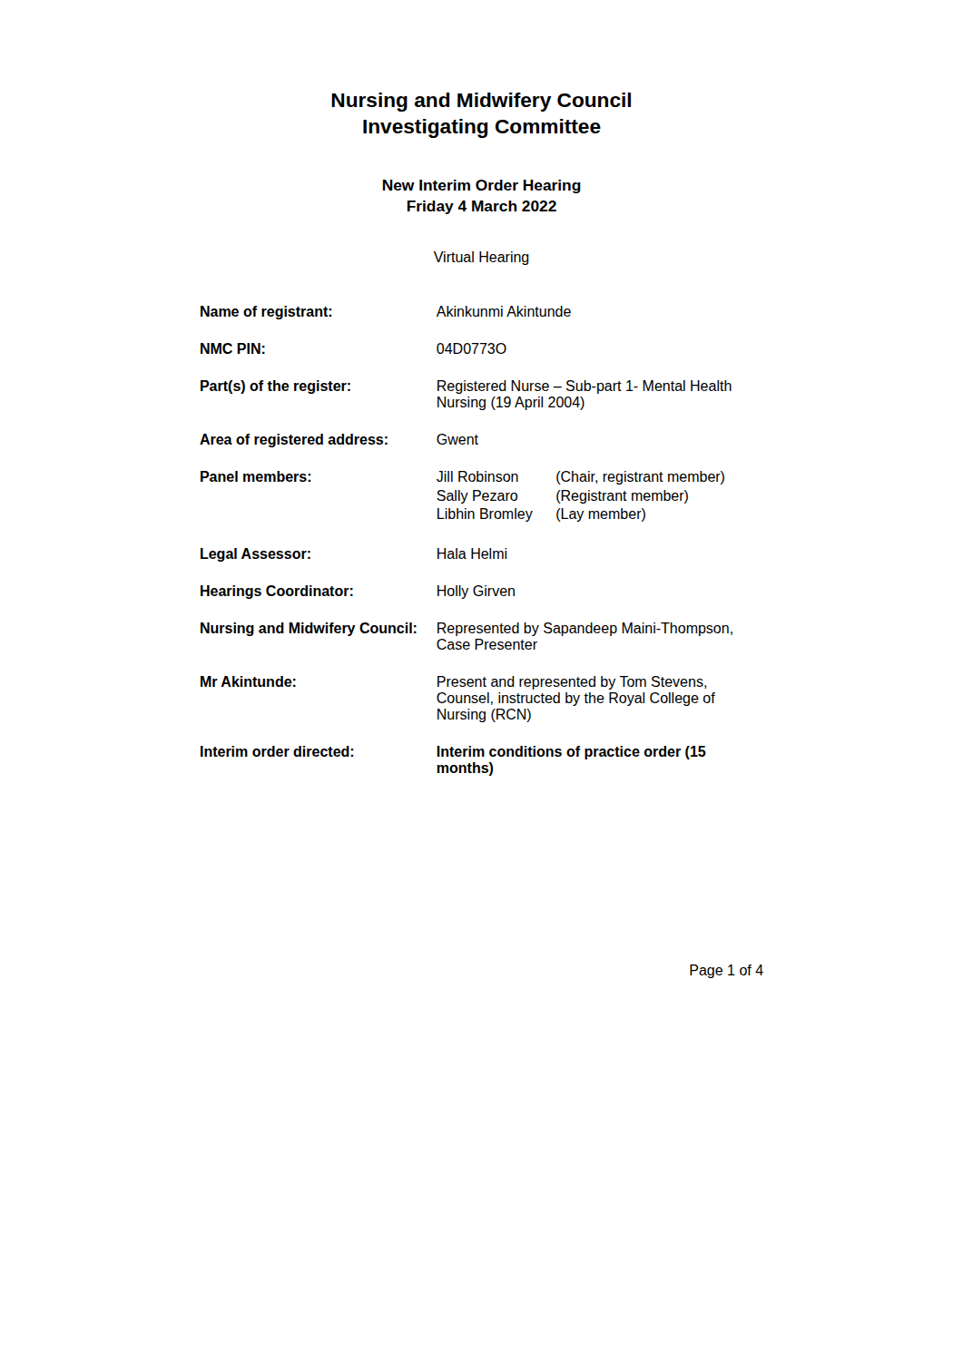Nursing and Midwifery Council
Investigating Committee
New Interim Order Hearing
Friday 4 March 2022
Virtual Hearing
| Name of registrant: | Akinkunmi Akintunde |
| NMC PIN: | 04D0773O |
| Part(s) of the register: | Registered Nurse – Sub-part 1- Mental Health Nursing (19 April 2004) |
| Area of registered address: | Gwent |
| Panel members: | / Jill Robinson / (Chair, registrant member) / / Sally Pezaro / (Registrant member) / / Libhin Bromley / (Lay member) / |
| Legal Assessor: | Hala Helmi |
| Hearings Coordinator: | Holly Girven |
| Nursing and Midwifery Council: | Represented by Sapandeep Maini-Thompson, Case Presenter |
| Mr Akintunde: | Present and represented by Tom Stevens, Counsel, instructed by the Royal College of Nursing (RCN) |
| Interim order directed: | Interim conditions of practice order (15 months) |
Page 1 of 4